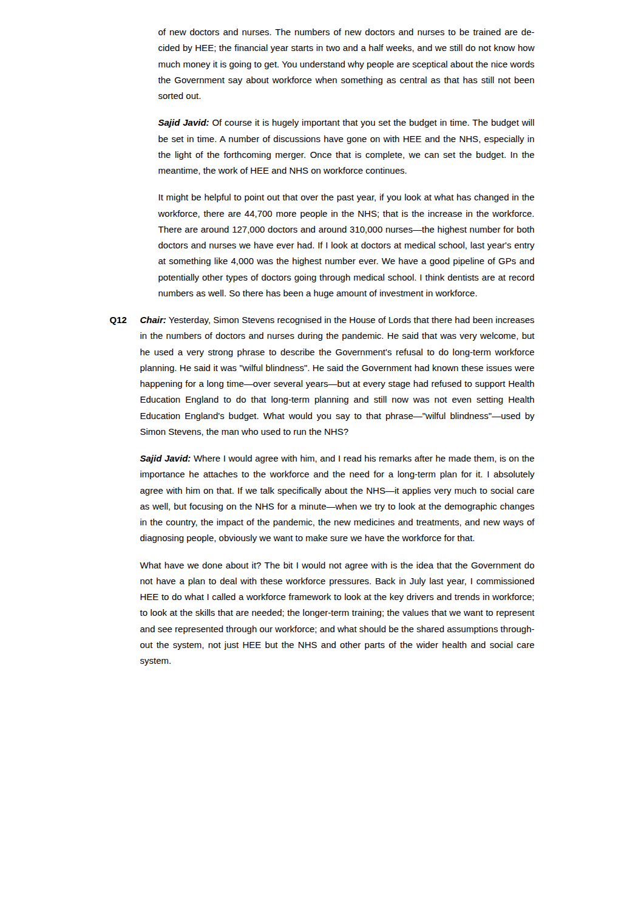of new doctors and nurses. The numbers of new doctors and nurses to be trained are decided by HEE; the financial year starts in two and a half weeks, and we still do not know how much money it is going to get. You understand why people are sceptical about the nice words the Government say about workforce when something as central as that has still not been sorted out.
Sajid Javid: Of course it is hugely important that you set the budget in time. The budget will be set in time. A number of discussions have gone on with HEE and the NHS, especially in the light of the forthcoming merger. Once that is complete, we can set the budget. In the meantime, the work of HEE and NHS on workforce continues.
It might be helpful to point out that over the past year, if you look at what has changed in the workforce, there are 44,700 more people in the NHS; that is the increase in the workforce. There are around 127,000 doctors and around 310,000 nurses—the highest number for both doctors and nurses we have ever had. If I look at doctors at medical school, last year's entry at something like 4,000 was the highest number ever. We have a good pipeline of GPs and potentially other types of doctors going through medical school. I think dentists are at record numbers as well. So there has been a huge amount of investment in workforce.
Q12
Chair: Yesterday, Simon Stevens recognised in the House of Lords that there had been increases in the numbers of doctors and nurses during the pandemic. He said that was very welcome, but he used a very strong phrase to describe the Government's refusal to do long-term workforce planning. He said it was "wilful blindness". He said the Government had known these issues were happening for a long time—over several years—but at every stage had refused to support Health Education England to do that long-term planning and still now was not even setting Health Education England's budget. What would you say to that phrase—"wilful blindness"—used by Simon Stevens, the man who used to run the NHS?
Sajid Javid: Where I would agree with him, and I read his remarks after he made them, is on the importance he attaches to the workforce and the need for a long-term plan for it. I absolutely agree with him on that. If we talk specifically about the NHS—it applies very much to social care as well, but focusing on the NHS for a minute—when we try to look at the demographic changes in the country, the impact of the pandemic, the new medicines and treatments, and new ways of diagnosing people, obviously we want to make sure we have the workforce for that.
What have we done about it? The bit I would not agree with is the idea that the Government do not have a plan to deal with these workforce pressures. Back in July last year, I commissioned HEE to do what I called a workforce framework to look at the key drivers and trends in workforce; to look at the skills that are needed; the longer-term training; the values that we want to represent and see represented through our workforce; and what should be the shared assumptions throughout the system, not just HEE but the NHS and other parts of the wider health and social care system.